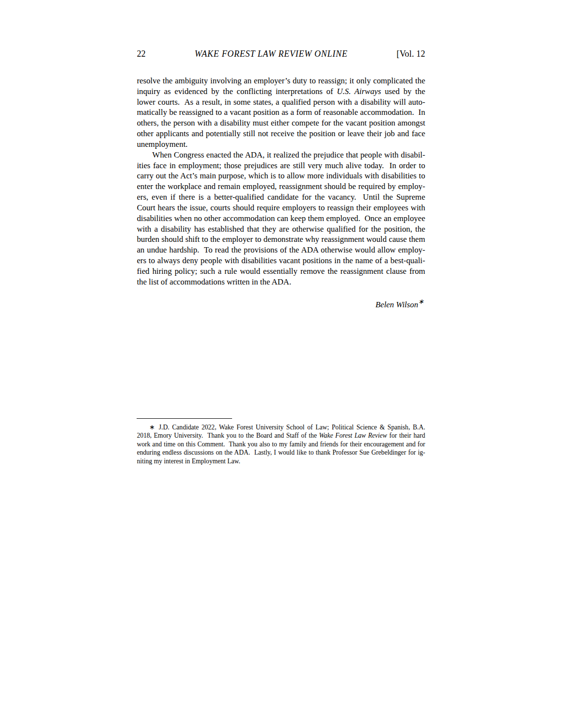22 Wake Forest Law Review Online [Vol. 12
resolve the ambiguity involving an employer’s duty to reassign; it only complicated the inquiry as evidenced by the conflicting interpretations of U.S. Airways used by the lower courts. As a result, in some states, a qualified person with a disability will automatically be reassigned to a vacant position as a form of reasonable accommodation. In others, the person with a disability must either compete for the vacant position amongst other applicants and potentially still not receive the position or leave their job and face unemployment.
When Congress enacted the ADA, it realized the prejudice that people with disabilities face in employment; those prejudices are still very much alive today. In order to carry out the Act’s main purpose, which is to allow more individuals with disabilities to enter the workplace and remain employed, reassignment should be required by employers, even if there is a better-qualified candidate for the vacancy. Until the Supreme Court hears the issue, courts should require employers to reassign their employees with disabilities when no other accommodation can keep them employed. Once an employee with a disability has established that they are otherwise qualified for the position, the burden should shift to the employer to demonstrate why reassignment would cause them an undue hardship. To read the provisions of the ADA otherwise would allow employers to always deny people with disabilities vacant positions in the name of a best-qualified hiring policy; such a rule would essentially remove the reassignment clause from the list of accommodations written in the ADA.
Belen Wilson∗
∗J.D. Candidate 2022, Wake Forest University School of Law; Political Science & Spanish, B.A. 2018, Emory University. Thank you to the Board and Staff of the Wake Forest Law Review for their hard work and time on this Comment. Thank you also to my family and friends for their encouragement and for enduring endless discussions on the ADA. Lastly, I would like to thank Professor Sue Grebeldinger for igniting my interest in Employment Law.